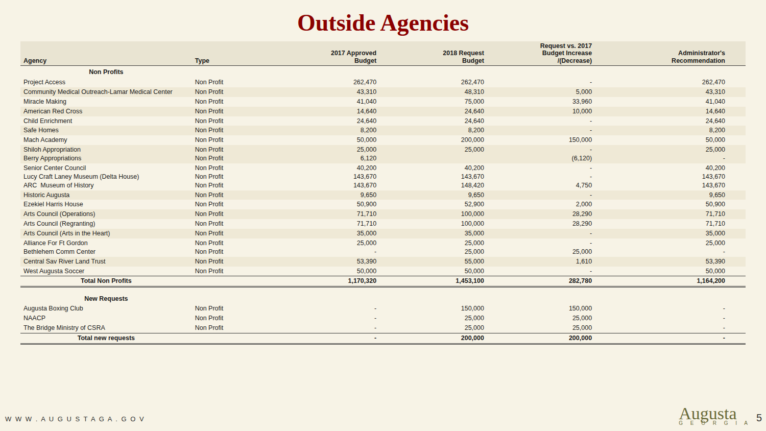Outside Agencies
| Agency | Type | 2017 Approved Budget | 2018 Request Budget | Request vs. 2017 Budget Increase /(Decrease) | Administrator's Recommendation |
| --- | --- | --- | --- | --- | --- |
| Non Profits | | | | | |
| Project Access | Non Profit | 262,470 | 262,470 | - | 262,470 |
| Community Medical Outreach-Lamar Medical Center | Non Profit | 43,310 | 48,310 | 5,000 | 43,310 |
| Miracle Making | Non Profit | 41,040 | 75,000 | 33,960 | 41,040 |
| American Red Cross | Non Profit | 14,640 | 24,640 | 10,000 | 14,640 |
| Child Enrichment | Non Profit | 24,640 | 24,640 | - | 24,640 |
| Safe Homes | Non Profit | 8,200 | 8,200 | - | 8,200 |
| Mach Academy | Non Profit | 50,000 | 200,000 | 150,000 | 50,000 |
| Shiloh Appropriation Berry Appropriations | Non Profit Non Profit | 25,000 6,120 | 25,000 | - (6,120) | 25,000 - |
| Senior Center Council Lucy Craft Laney Museum (Delta House) ARC Museum of History | Non Profit Non Profit Non Profit | 40,200 143,670 143,670 | 40,200 143,670 148,420 | - - 4,750 | 40,200 143,670 143,670 |
| Historic Augusta | Non Profit | 9,650 | 9,650 | - | 9,650 |
| Ezekiel Harris House | Non Profit | 50,900 | 52,900 | 2,000 | 50,900 |
| Arts Council (Operations) | Non Profit | 71,710 | 100,000 | 28,290 | 71,710 |
| Arts Council (Regranting) | Non Profit | 71,710 | 100,000 | 28,290 | 71,710 |
| Arts Council (Arts in the Heart) | Non Profit | 35,000 | 35,000 | - | 35,000 |
| Alliance For Ft Gordon Bethlehem Comm Center | Non Profit Non Profit | 25,000 - | 25,000 25,000 | - 25,000 | 25,000 - |
| Central Sav River Land Trust | Non Profit | 53,390 | 55,000 | 1,610 | 53,390 |
| West Augusta Soccer | Non Profit | 50,000 | 50,000 | - | 50,000 |
| Total Non Profits | | 1,170,320 | 1,453,100 | 282,780 | 1,164,200 |
| New Requests | | | | | |
| Augusta Boxing Club | Non Profit | - | 150,000 | 150,000 | - |
| NAACP | Non Profit | - | 25,000 | 25,000 | - |
| The Bridge Ministry of CSRA | Non Profit | - | 25,000 | 25,000 | - |
| Total new requests | | - | 200,000 | 200,000 | - |
W W W . A U G U S T A G A . G O V
AugustaG E O R G I A
5